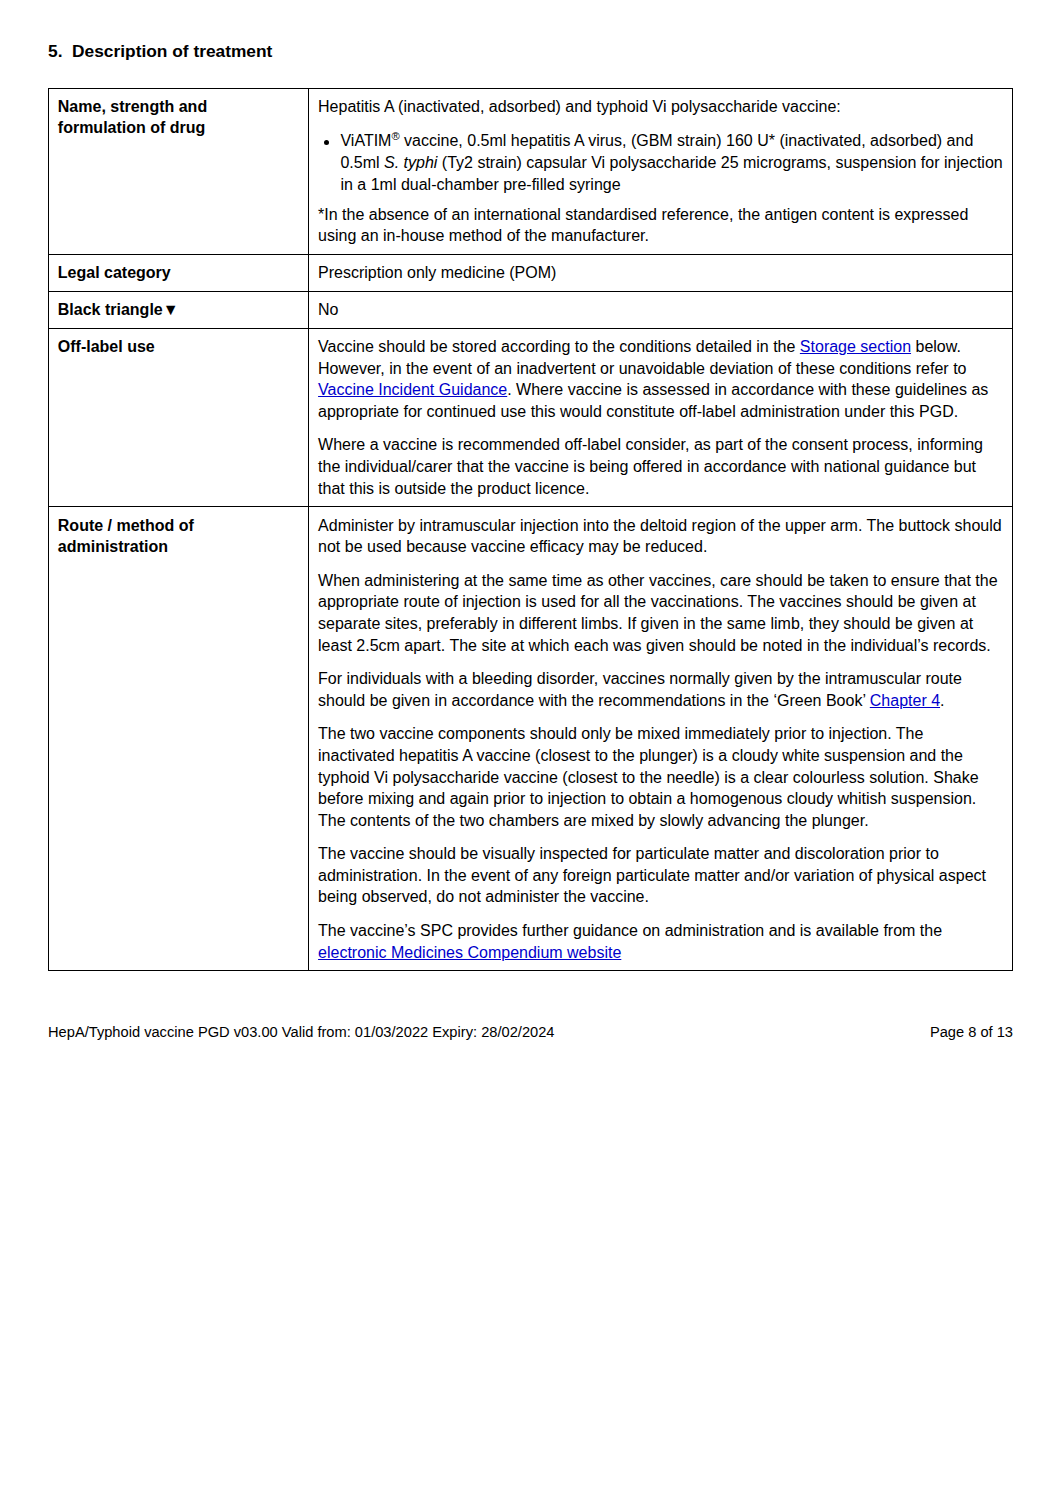5. Description of treatment
| Name, strength and formulation of drug | Hepatitis A (inactivated, adsorbed) and typhoid Vi polysaccharide vaccine: ViATIM ® vaccine, 0.5ml hepatitis A virus, (GBM strain) 160 U* (inactivated, adsorbed) and 0.5ml S. typhi (Ty2 strain) capsular Vi polysaccharide 25 micrograms, suspension for injection in a 1ml dual-chamber pre-filled syringe *In the absence of an international standardised reference, the antigen content is expressed using an in-house method of the manufacturer. |
| Legal category | Prescription only medicine (POM) |
| Black triangle▼ | No |
| Off-label use | Vaccine should be stored according to the conditions detailed in the Storage section below. However, in the event of an inadvertent or unavoidable deviation of these conditions refer to Vaccine Incident Guidance . Where vaccine is assessed in accordance with these guidelines as appropriate for continued use this would constitute off-label administration under this PGD. Where a vaccine is recommended off-label consider, as part of the consent process, informing the individual/carer that the vaccine is being offered in accordance with national guidance but that this is outside the product licence. |
| Route / method of administration | Administer by intramuscular injection into the deltoid region of the upper arm. The buttock should not be used because vaccine efficacy may be reduced. When administering at the same time as other vaccines, care should be taken to ensure that the appropriate route of injection is used for all the vaccinations. The vaccines should be given at separate sites, preferably in different limbs. If given in the same limb, they should be given at least 2.5cm apart. The site at which each was given should be noted in the individual’s records. For individuals with a bleeding disorder, vaccines normally given by the intramuscular route should be given in accordance with the recommendations in the ‘Green Book’ Chapter 4 . The two vaccine components should only be mixed immediately prior to injection. The inactivated hepatitis A vaccine (closest to the plunger) is a cloudy white suspension and the typhoid Vi polysaccharide vaccine (closest to the needle) is a clear colourless solution. Shake before mixing and again prior to injection to obtain a homogenous cloudy whitish suspension. The contents of the two chambers are mixed by slowly advancing the plunger. The vaccine should be visually inspected for particulate matter and discoloration prior to administration. In the event of any foreign particulate matter and/or variation of physical aspect being observed, do not administer the vaccine. The vaccine’s SPC provides further guidance on administration and is available from the electronic Medicines Compendium website |
HepA/Typhoid vaccine PGD v03.00 Valid from: 01/03/2022 Expiry: 28/02/2024 Page 8 of 13